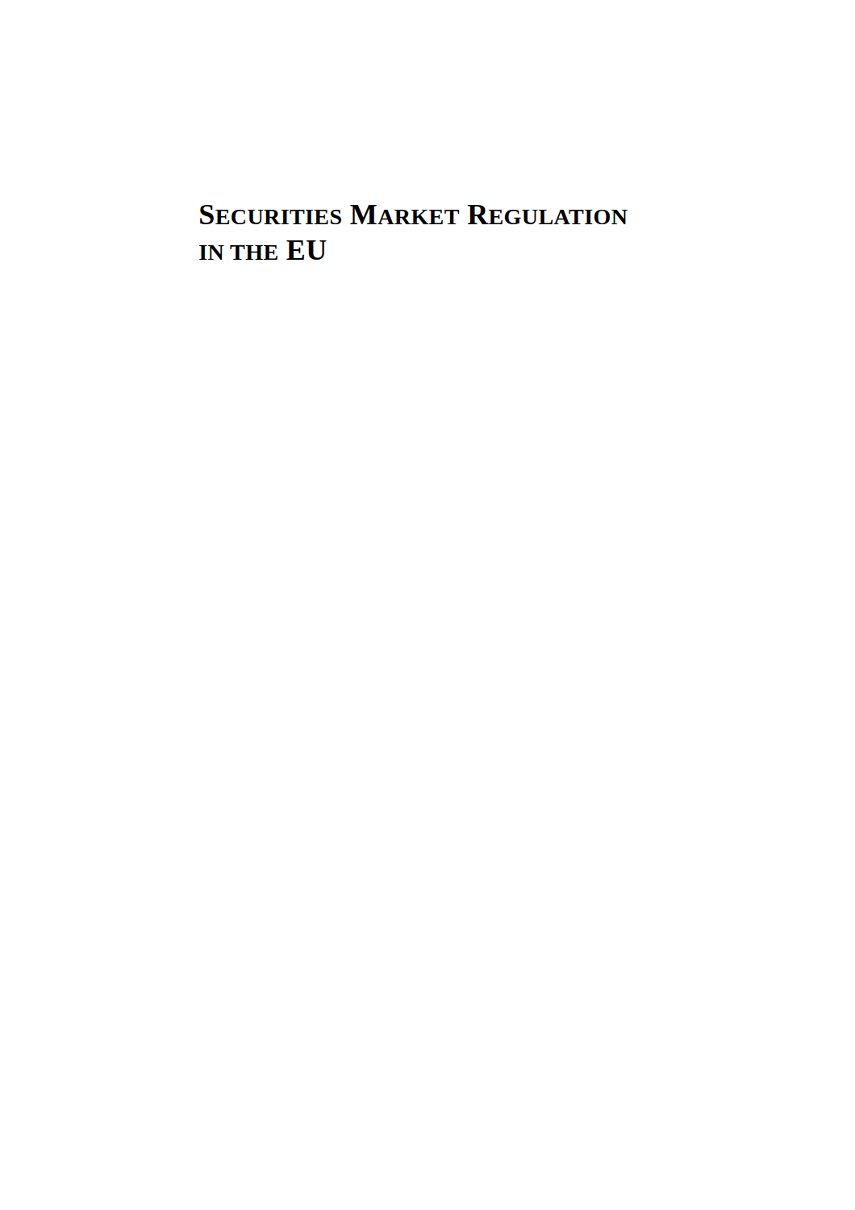SECURITIES MARKET REGULATION
IN THE EU